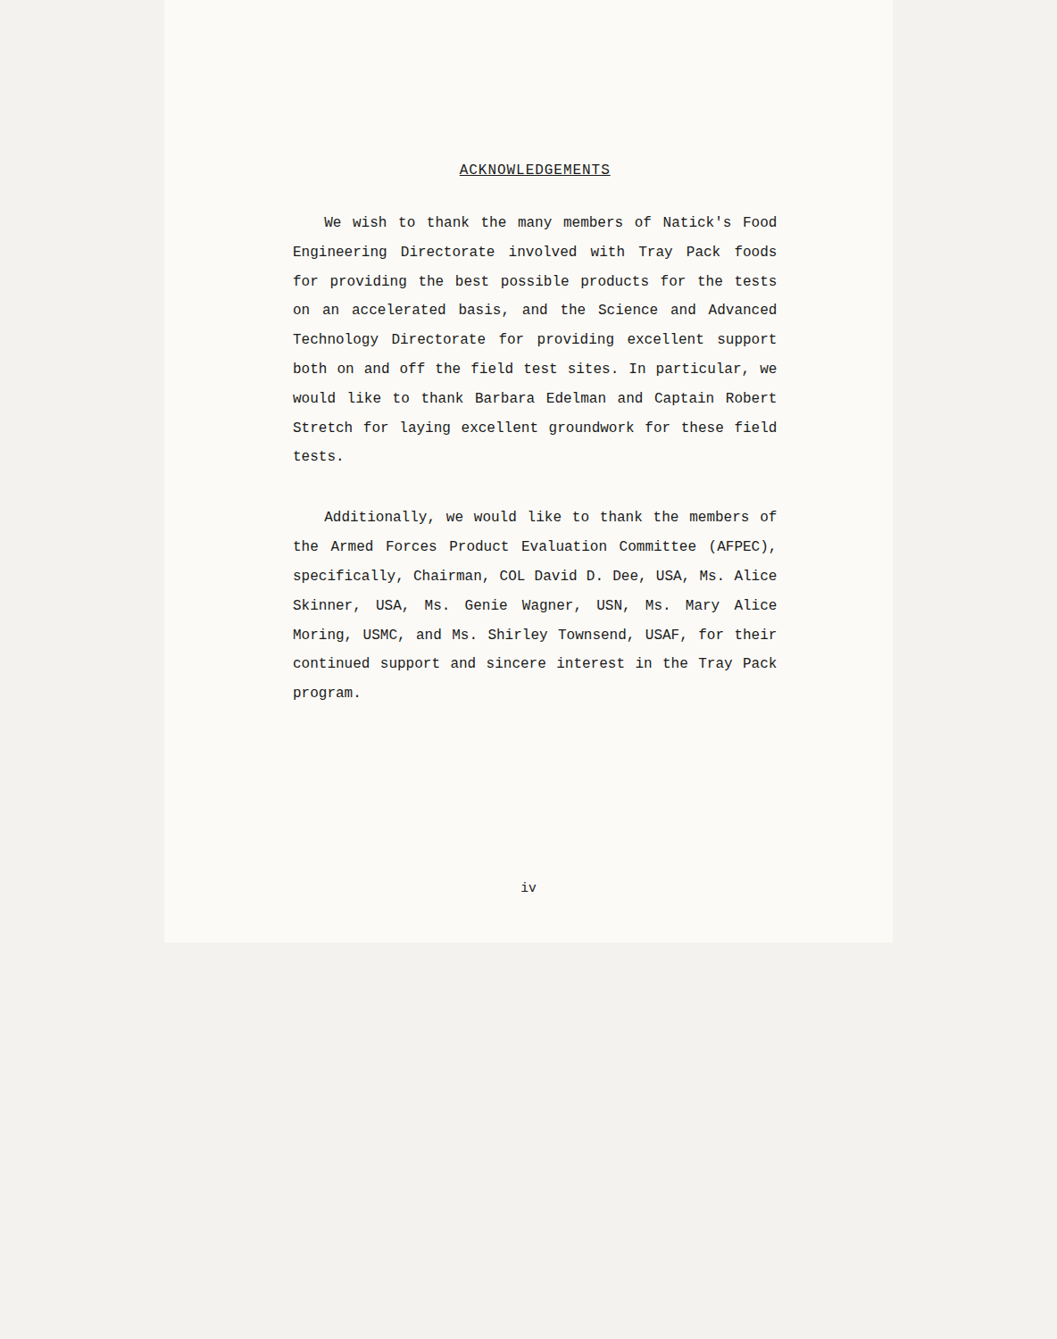ACKNOWLEDGEMENTS
We wish to thank the many members of Natick's Food Engineering Directorate involved with Tray Pack foods for providing the best possible products for the tests on an accelerated basis, and the Science and Advanced Technology Directorate for providing excellent support both on and off the field test sites. In particular, we would like to thank Barbara Edelman and Captain Robert Stretch for laying excellent groundwork for these field tests.
Additionally, we would like to thank the members of the Armed Forces Product Evaluation Committee (AFPEC), specifically, Chairman, COL David D. Dee, USA, Ms. Alice Skinner, USA, Ms. Genie Wagner, USN, Ms. Mary Alice Moring, USMC, and Ms. Shirley Townsend, USAF, for their continued support and sincere interest in the Tray Pack program.
iv